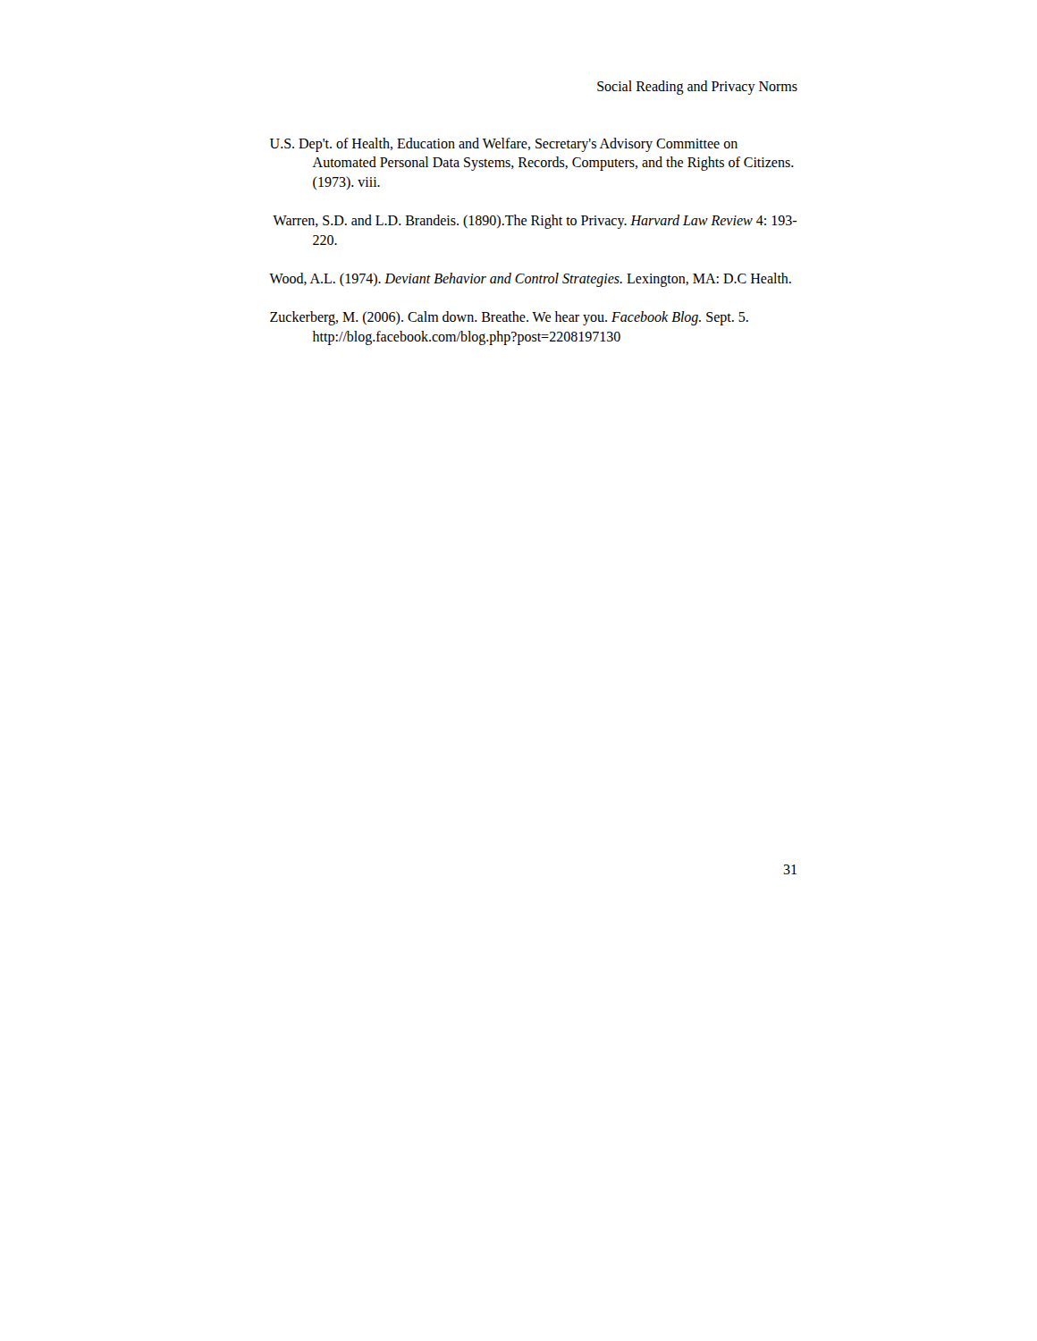Social Reading and Privacy Norms
U.S. Dep't. of Health, Education and Welfare, Secretary's Advisory Committee on Automated Personal Data Systems, Records, Computers, and the Rights of Citizens. (1973). viii.
Warren, S.D. and L.D. Brandeis. (1890).The Right to Privacy. Harvard Law Review 4: 193-220.
Wood, A.L. (1974). Deviant Behavior and Control Strategies. Lexington, MA: D.C Health.
Zuckerberg, M. (2006). Calm down. Breathe. We hear you. Facebook Blog. Sept. 5. http://blog.facebook.com/blog.php?post=2208197130
31